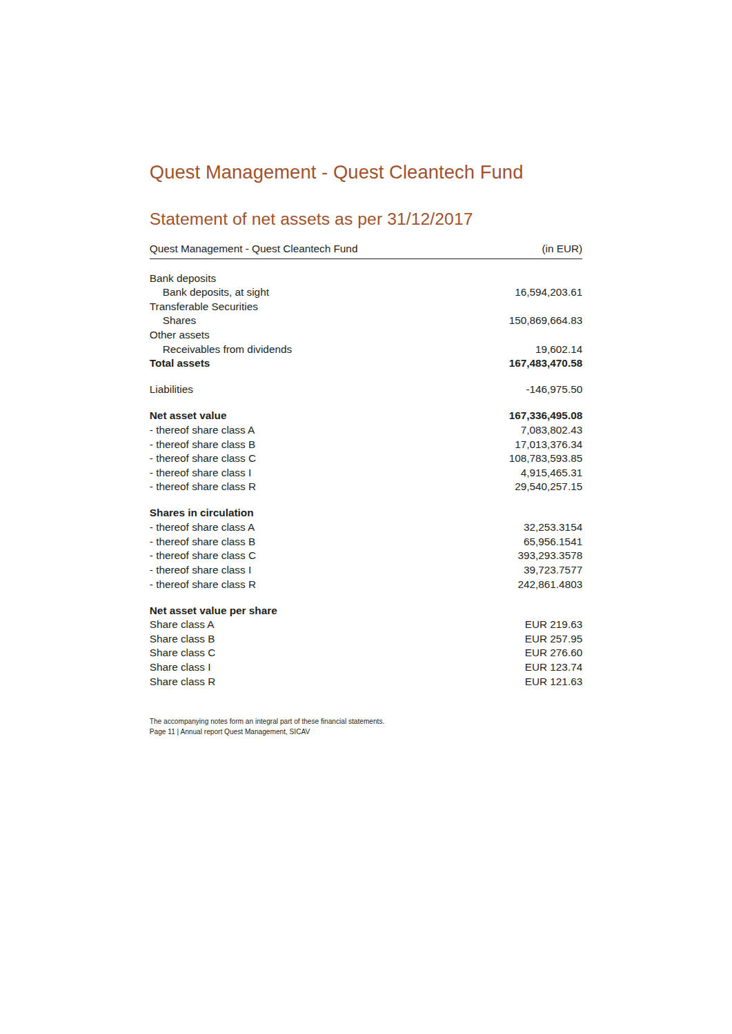Quest Management - Quest Cleantech Fund
Statement of net assets as per 31/12/2017
| Quest Management - Quest Cleantech Fund | (in EUR) |
| Bank deposits | |
| Bank deposits, at sight | 16,594,203.61 |
| Transferable Securities | |
| Shares | 150,869,664.83 |
| Other assets | |
| Receivables from dividends | 19,602.14 |
| Total assets | 167,483,470.58 |
| Liabilities | -146,975.50 |
| Net asset value | 167,336,495.08 |
| - thereof share class A | 7,083,802.43 |
| - thereof share class B | 17,013,376.34 |
| - thereof share class C | 108,783,593.85 |
| - thereof share class I | 4,915,465.31 |
| - thereof share class R | 29,540,257.15 |
| Shares in circulation | |
| - thereof share class A | 32,253.3154 |
| - thereof share class B | 65,956.1541 |
| - thereof share class C | 393,293.3578 |
| - thereof share class I | 39,723.7577 |
| - thereof share class R | 242,861.4803 |
| Net asset value per share | |
| Share class A | EUR 219.63 |
| Share class B | EUR 257.95 |
| Share class C | EUR 276.60 |
| Share class I | EUR 123.74 |
| Share class R | EUR 121.63 |
The accompanying notes form an integral part of these financial statements.
Page 11 | Annual report Quest Management, SICAV